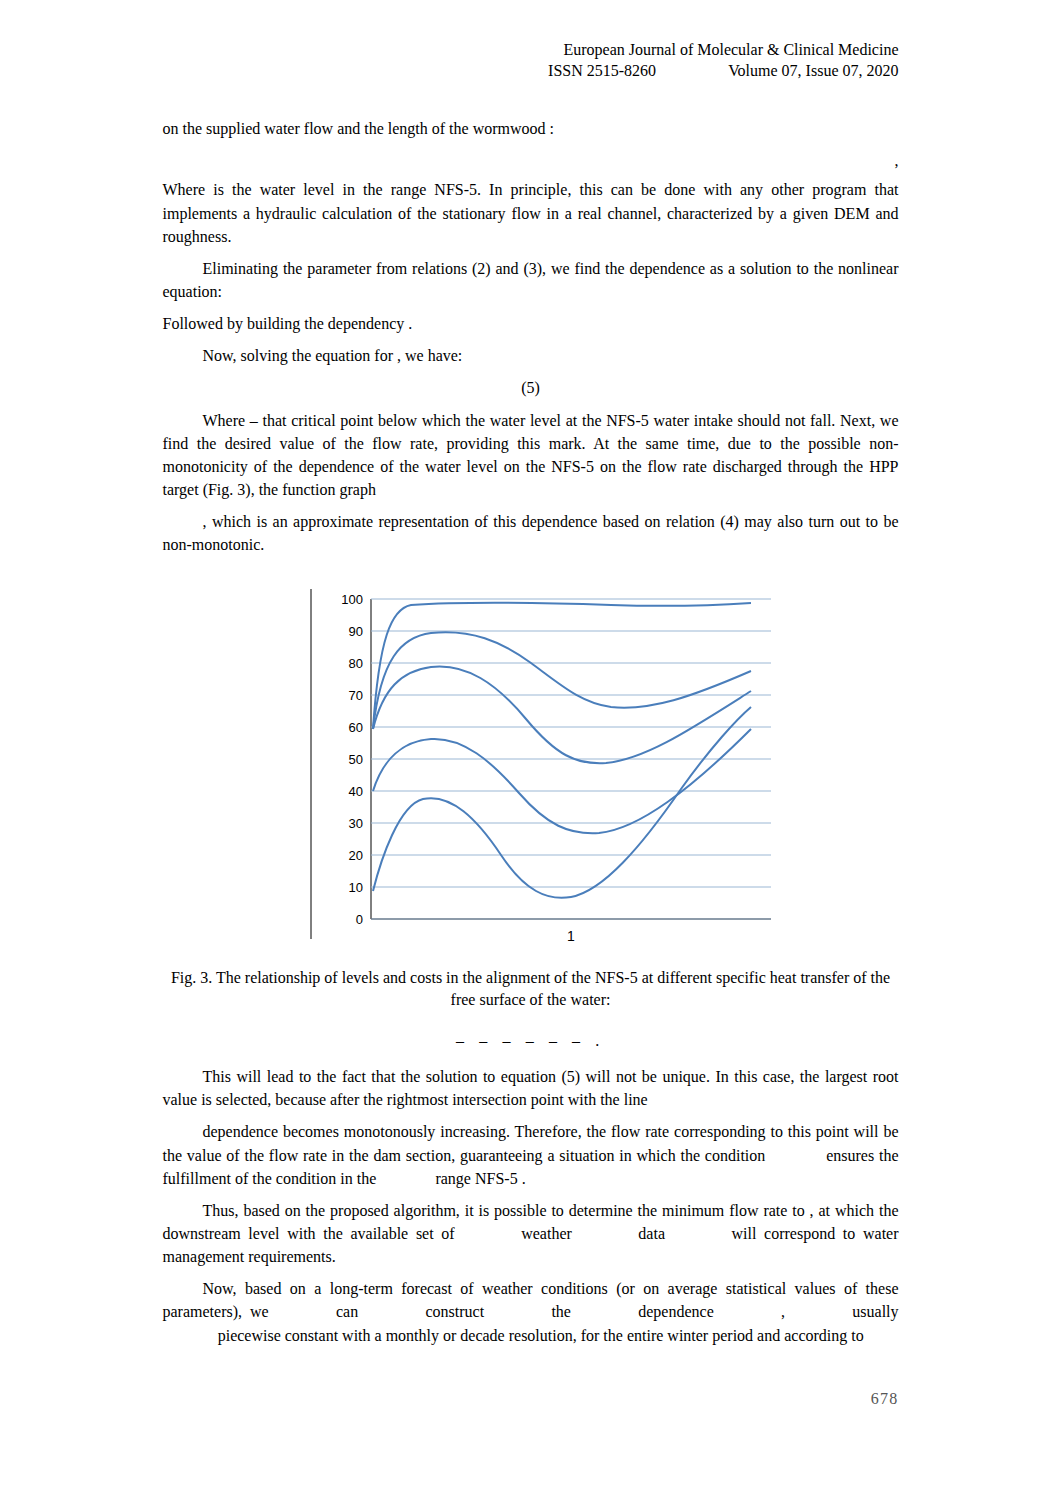European Journal of Molecular & Clinical Medicine ISSN 2515-8260 Volume 07, Issue 07, 2020
on the supplied water flow and the length of the wormwood :
,
Where is the water level in the range NFS-5. In principle, this can be done with any other program that implements a hydraulic calculation of the stationary flow in a real channel, characterized by a given DEM and roughness.
Eliminating the parameter from relations (2) and (3), we find the dependence as a solution to the nonlinear equation:
Followed by building the dependency .
Now, solving the equation for , we have:
(5)
Where – that critical point below which the water level at the NFS-5 water intake should not fall. Next, we find the desired value of the flow rate, providing this mark. At the same time, due to the possible non-monotonicity of the dependence of the water level on the NFS-5 on the flow rate discharged through the HPP target (Fig. 3), the function graph
, which is an approximate representation of this dependence based on relation (4) may also turn out to be non-monotonic.
100 90 80 70 60 50 40 30 20 10 0 1
Fig. 3. The relationship of levels and costs in the alignment of the NFS-5 at different specific heat transfer of the free surface of the water:
– – – – – – .
This will lead to the fact that the solution to equation (5) will not be unique. In this case, the largest root value is selected, because after the rightmost intersection point with the line
dependence becomes monotonously increasing. Therefore, the flow rate corresponding to this point will be the value of the flow rate in the dam section, guaranteeing a situation in which the condition ensures the fulfillment of the condition in the range NFS-5 .
Thus, based on the proposed algorithm, it is possible to determine the minimum flow rate to , at which the downstream level with the available set of weather data will correspond to water management requirements.
Now, based on a long-term forecast of weather conditions (or on average statistical values of these parameters), we can construct the dependence , usually piecewise constant with a monthly or decade resolution, for the entire winter period and according to
678